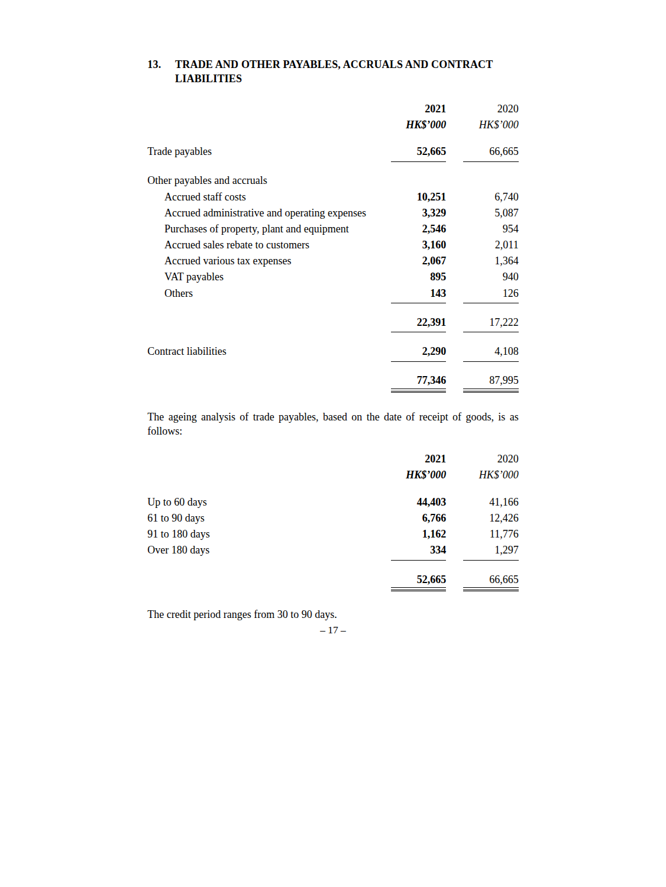13. TRADE AND OTHER PAYABLES, ACCRUALS AND CONTRACT LIABILITIES
| | | 2021 | | 2020 |
| | | HK$’000 | | HK$’000 |
| Trade payables | | 52,665 | | 66,665 |
| Other payables and accruals | | | | |
| Accrued staff costs | | 10,251 | | 6,740 |
| Accrued administrative and operating expenses | | 3,329 | | 5,087 |
| Purchases of property, plant and equipment | | 2,546 | | 954 |
| Accrued sales rebate to customers | | 3,160 | | 2,011 |
| Accrued various tax expenses | | 2,067 | | 1,364 |
| VAT payables | | 895 | | 940 |
| Others | | 143 | | 126 |
| | | 22,391 | | 17,222 |
| Contract liabilities | | 2,290 | | 4,108 |
| | | 77,346 | | 87,995 |
The ageing analysis of trade payables, based on the date of receipt of goods, is as follows:
| | | 2021 | | 2020 |
| | | HK$’000 | | HK$’000 |
| Up to 60 days | | 44,403 | | 41,166 |
| 61 to 90 days | | 6,766 | | 12,426 |
| 91 to 180 days | | 1,162 | | 11,776 |
| Over 180 days | | 334 | | 1,297 |
| | | 52,665 | | 66,665 |
The credit period ranges from 30 to 90 days.
– 17 –